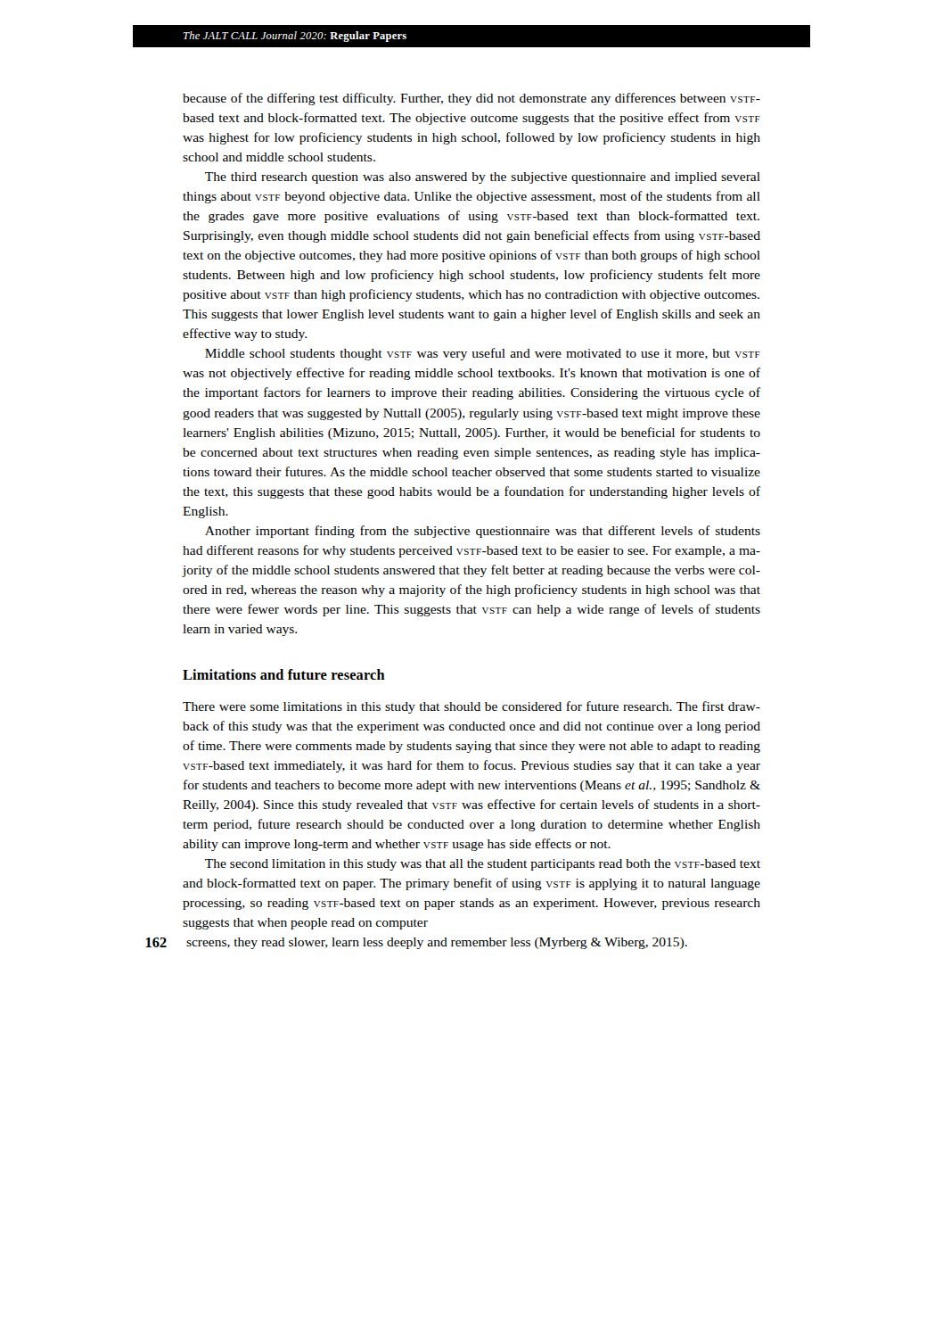The JALT CALL Journal 2020: Regular Papers
because of the differing test difficulty. Further, they did not demonstrate any differences between vstf-based text and block-formatted text. The objective outcome suggests that the positive effect from vstf was highest for low proficiency students in high school, followed by low proficiency students in high school and middle school students.
The third research question was also answered by the subjective questionnaire and implied several things about vstf beyond objective data. Unlike the objective assessment, most of the students from all the grades gave more positive evaluations of using vstf-based text than block-formatted text. Surprisingly, even though middle school students did not gain beneficial effects from using vstf-based text on the objective outcomes, they had more positive opinions of vstf than both groups of high school students. Between high and low proficiency high school students, low proficiency students felt more positive about vstf than high proficiency students, which has no contradiction with objective outcomes. This suggests that lower English level students want to gain a higher level of English skills and seek an effective way to study.
Middle school students thought vstf was very useful and were motivated to use it more, but vstf was not objectively effective for reading middle school textbooks. It's known that motivation is one of the important factors for learners to improve their reading abilities. Considering the virtuous cycle of good readers that was suggested by Nuttall (2005), regularly using vstf-based text might improve these learners' English abilities (Mizuno, 2015; Nuttall, 2005). Further, it would be beneficial for students to be concerned about text structures when reading even simple sentences, as reading style has implications toward their futures. As the middle school teacher observed that some students started to visualize the text, this suggests that these good habits would be a foundation for understanding higher levels of English.
Another important finding from the subjective questionnaire was that different levels of students had different reasons for why students perceived vstf-based text to be easier to see. For example, a majority of the middle school students answered that they felt better at reading because the verbs were colored in red, whereas the reason why a majority of the high proficiency students in high school was that there were fewer words per line. This suggests that vstf can help a wide range of levels of students learn in varied ways.
Limitations and future research
There were some limitations in this study that should be considered for future research. The first drawback of this study was that the experiment was conducted once and did not continue over a long period of time. There were comments made by students saying that since they were not able to adapt to reading vstf-based text immediately, it was hard for them to focus. Previous studies say that it can take a year for students and teachers to become more adept with new interventions (Means et al., 1995; Sandholz & Reilly, 2004). Since this study revealed that vstf was effective for certain levels of students in a short-term period, future research should be conducted over a long duration to determine whether English ability can improve long-term and whether vstf usage has side effects or not.
The second limitation in this study was that all the student participants read both the vstf-based text and block-formatted text on paper. The primary benefit of using vstf is applying it to natural language processing, so reading vstf-based text on paper stands as an experiment. However, previous research suggests that when people read on computer
162 screens, they read slower, learn less deeply and remember less (Myrberg & Wiberg, 2015).